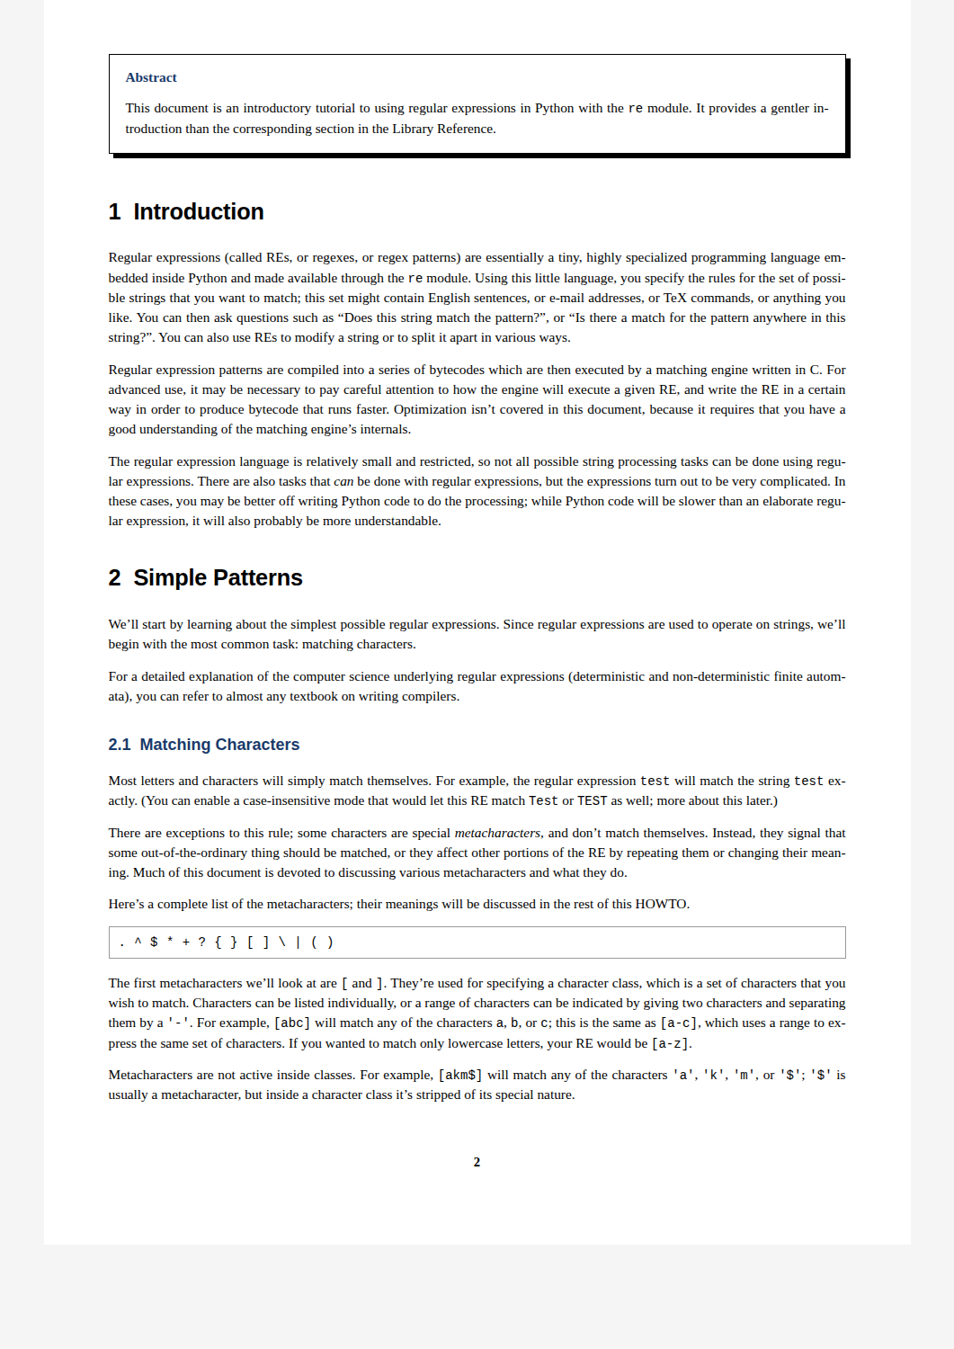Abstract
This document is an introductory tutorial to using regular expressions in Python with the re module. It provides a gentler introduction than the corresponding section in the Library Reference.
1 Introduction
Regular expressions (called REs, or regexes, or regex patterns) are essentially a tiny, highly specialized programming language embedded inside Python and made available through the re module. Using this little language, you specify the rules for the set of possible strings that you want to match; this set might contain English sentences, or e-mail addresses, or TeX commands, or anything you like. You can then ask questions such as “Does this string match the pattern?”, or “Is there a match for the pattern anywhere in this string?”. You can also use REs to modify a string or to split it apart in various ways.
Regular expression patterns are compiled into a series of bytecodes which are then executed by a matching engine written in C. For advanced use, it may be necessary to pay careful attention to how the engine will execute a given RE, and write the RE in a certain way in order to produce bytecode that runs faster. Optimization isn’t covered in this document, because it requires that you have a good understanding of the matching engine’s internals.
The regular expression language is relatively small and restricted, so not all possible string processing tasks can be done using regular expressions. There are also tasks that can be done with regular expressions, but the expressions turn out to be very complicated. In these cases, you may be better off writing Python code to do the processing; while Python code will be slower than an elaborate regular expression, it will also probably be more understandable.
2 Simple Patterns
We’ll start by learning about the simplest possible regular expressions. Since regular expressions are used to operate on strings, we’ll begin with the most common task: matching characters.
For a detailed explanation of the computer science underlying regular expressions (deterministic and non-deterministic finite automata), you can refer to almost any textbook on writing compilers.
2.1 Matching Characters
Most letters and characters will simply match themselves. For example, the regular expression test will match the string test exactly. (You can enable a case-insensitive mode that would let this RE match Test or TEST as well; more about this later.)
There are exceptions to this rule; some characters are special metacharacters, and don’t match themselves. Instead, they signal that some out-of-the-ordinary thing should be matched, or they affect other portions of the RE by repeating them or changing their meaning. Much of this document is devoted to discussing various metacharacters and what they do.
Here’s a complete list of the metacharacters; their meanings will be discussed in the rest of this HOWTO.
. ^ $ * + ? { } [ ] \ | ( )
The first metacharacters we’ll look at are [ and ]. They’re used for specifying a character class, which is a set of characters that you wish to match. Characters can be listed individually, or a range of characters can be indicated by giving two characters and separating them by a '-'. For example, [abc] will match any of the characters a, b, or c; this is the same as [a-c], which uses a range to express the same set of characters. If you wanted to match only lowercase letters, your RE would be [a-z].
Metacharacters are not active inside classes. For example, [akm$] will match any of the characters 'a', 'k', 'm', or '$'; '$' is usually a metacharacter, but inside a character class it’s stripped of its special nature.
2